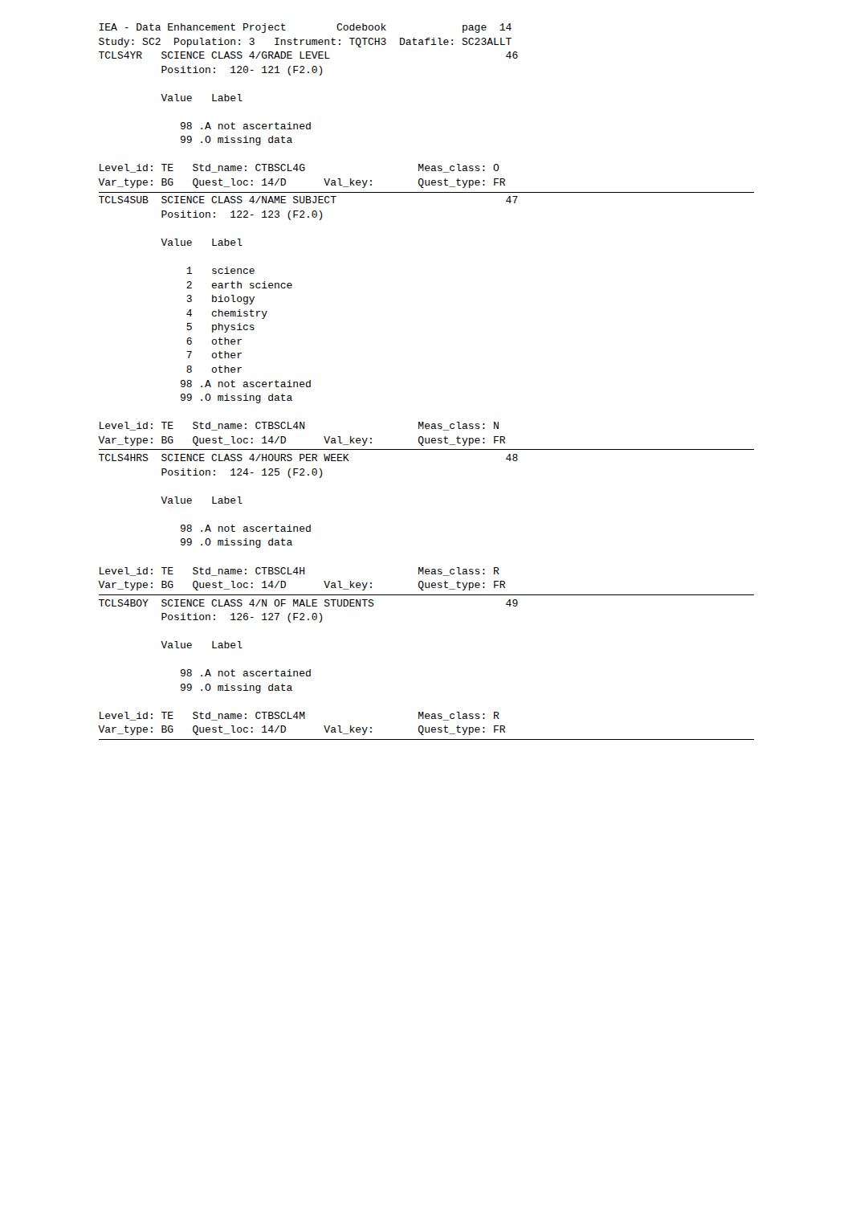IEA - Data Enhancement Project        Codebook            page  14
Study: SC2  Population: 3   Instrument: TQTCH3  Datafile: SC23ALLT
TCLS4YR   SCIENCE CLASS 4/GRADE LEVEL                            46
          Position:  120- 121 (F2.0)

          Value   Label

             98 .A not ascertained
             99 .O missing data

Level_id: TE   Std_name: CTBSCL4G                  Meas_class: O
Var_type: BG   Quest_loc: 14/D      Val_key:       Quest_type: FR
TCLS4SUB  SCIENCE CLASS 4/NAME SUBJECT                           47
          Position:  122- 123 (F2.0)

          Value   Label

              1   science
              2   earth science
              3   biology
              4   chemistry
              5   physics
              6   other
              7   other
              8   other
             98 .A not ascertained
             99 .O missing data

Level_id: TE   Std_name: CTBSCL4N                  Meas_class: N
Var_type: BG   Quest_loc: 14/D      Val_key:       Quest_type: FR
TCLS4HRS  SCIENCE CLASS 4/HOURS PER WEEK                         48
          Position:  124- 125 (F2.0)

          Value   Label

             98 .A not ascertained
             99 .O missing data

Level_id: TE   Std_name: CTBSCL4H                  Meas_class: R
Var_type: BG   Quest_loc: 14/D      Val_key:       Quest_type: FR
TCLS4BOY  SCIENCE CLASS 4/N OF MALE STUDENTS                     49
          Position:  126- 127 (F2.0)

          Value   Label

             98 .A not ascertained
             99 .O missing data

Level_id: TE   Std_name: CTBSCL4M                  Meas_class: R
Var_type: BG   Quest_loc: 14/D      Val_key:       Quest_type: FR